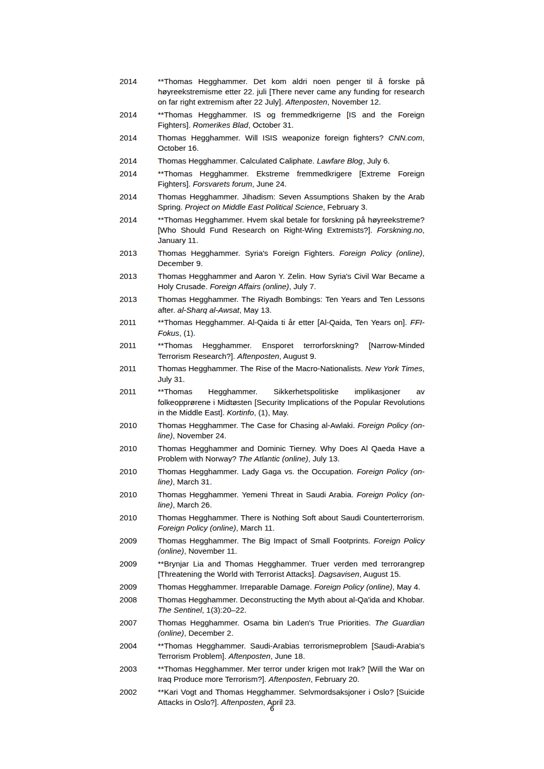| 2014 | **Thomas Hegghammer. Det kom aldri noen penger til å forske på høyreekstremisme etter 22. juli [There never came any funding for research on far right extremism after 22 July]. Aftenposten , November 12. |
| 2014 | **Thomas Hegghammer. IS og fremmedkrigerne [IS and the Foreign Fighters]. Romerikes Blad , October 31. |
| 2014 | Thomas Hegghammer. Will ISIS weaponize foreign fighters? CNN.com , October 16. |
| 2014 | Thomas Hegghammer. Calculated Caliphate. Lawfare Blog , July 6. |
| 2014 | **Thomas Hegghammer. Ekstreme fremmedkrigere [Extreme Foreign Fighters]. Forsvarets forum , June 24. |
| 2014 | Thomas Hegghammer. Jihadism: Seven Assumptions Shaken by the Arab Spring. Project on Middle East Political Science , February 3. |
| 2014 | **Thomas Hegghammer. Hvem skal betale for forskning på høyreekstreme? [Who Should Fund Research on Right-Wing Extremists?]. Forskning.no , January 11. |
| 2013 | Thomas Hegghammer. Syria's Foreign Fighters. Foreign Policy (online) , December 9. |
| 2013 | Thomas Hegghammer and Aaron Y. Zelin. How Syria's Civil War Became a Holy Crusade. Foreign Affairs (online) , July 7. |
| 2013 | Thomas Hegghammer. The Riyadh Bombings: Ten Years and Ten Lessons after. al-Sharq al-Awsat , May 13. |
| 2011 | **Thomas Hegghammer. Al-Qaida ti år etter [Al-Qaida, Ten Years on]. FFI-Fokus , (1). |
| 2011 | **Thomas Hegghammer. Ensporet terrorforskning? [Narrow-Minded Terrorism Research?]. Aftenposten , August 9. |
| 2011 | Thomas Hegghammer. The Rise of the Macro-Nationalists. New York Times , July 31. |
| 2011 | **Thomas Hegghammer. Sikkerhetspolitiske implikasjoner av folkeopprørene i Midtøsten [Security Implications of the Popular Revolutions in the Middle East]. Kortinfo , (1), May. |
| 2010 | Thomas Hegghammer. The Case for Chasing al-Awlaki. Foreign Policy (online) , November 24. |
| 2010 | Thomas Hegghammer and Dominic Tierney. Why Does Al Qaeda Have a Problem with Norway? The Atlantic (online) , July 13. |
| 2010 | Thomas Hegghammer. Lady Gaga vs. the Occupation. Foreign Policy (online) , March 31. |
| 2010 | Thomas Hegghammer. Yemeni Threat in Saudi Arabia. Foreign Policy (online) , March 26. |
| 2010 | Thomas Hegghammer. There is Nothing Soft about Saudi Counterterrorism. Foreign Policy (online) , March 11. |
| 2009 | Thomas Hegghammer. The Big Impact of Small Footprints. Foreign Policy (online) , November 11. |
| 2009 | **Brynjar Lia and Thomas Hegghammer. Truer verden med terrorangrep [Threatening the World with Terrorist Attacks]. Dagsavisen , August 15. |
| 2009 | Thomas Hegghammer. Irreparable Damage. Foreign Policy (online) , May 4. |
| 2008 | Thomas Hegghammer. Deconstructing the Myth about al-Qa'ida and Khobar. The Sentinel , 1(3):20–22. |
| 2007 | Thomas Hegghammer. Osama bin Laden's True Priorities. The Guardian (online) , December 2. |
| 2004 | **Thomas Hegghammer. Saudi-Arabias terrorismeproblem [Saudi-Arabia's Terrorism Problem]. Aftenposten , June 18. |
| 2003 | **Thomas Hegghammer. Mer terror under krigen mot Irak? [Will the War on Iraq Produce more Terrorism?]. Aftenposten , February 20. |
| 2002 | **Kari Vogt and Thomas Hegghammer. Selvmordsaksjoner i Oslo? [Suicide Attacks in Oslo?]. Aftenposten , April 23. |
6